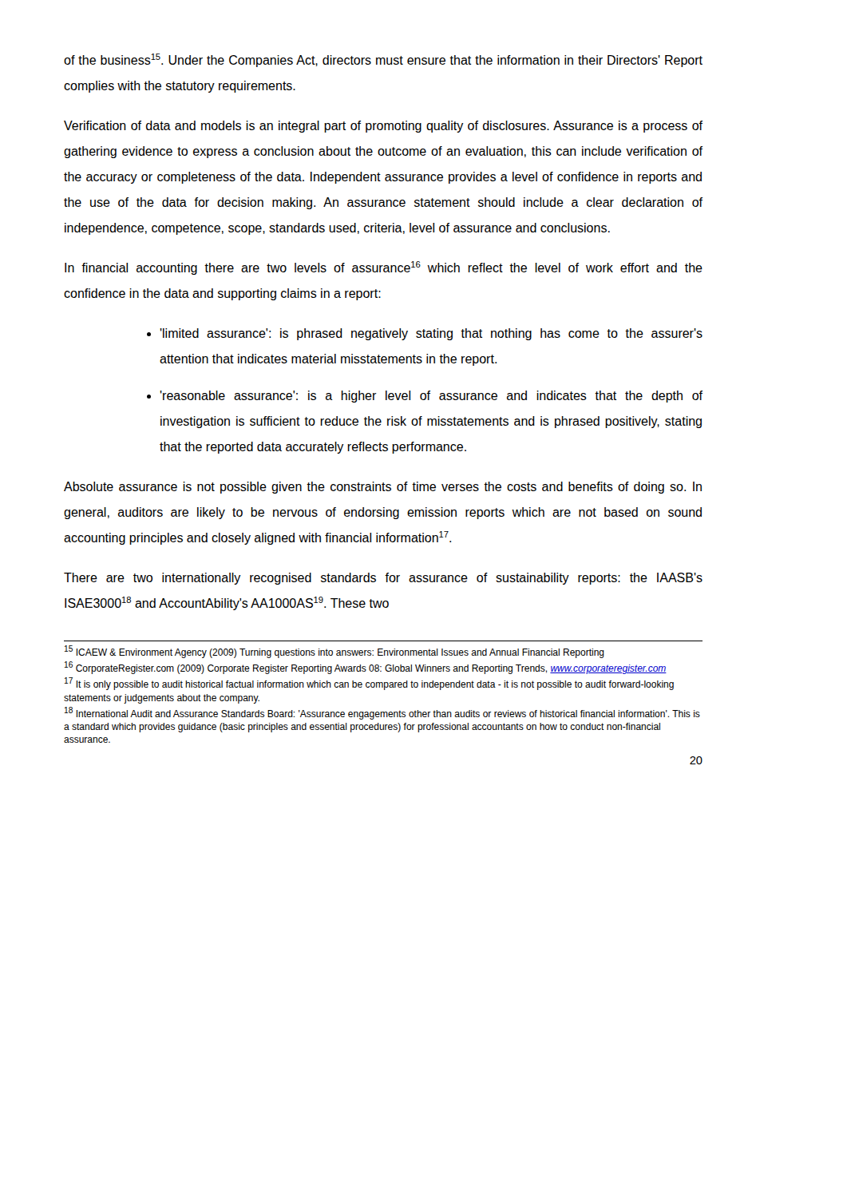of the business15. Under the Companies Act, directors must ensure that the information in their Directors' Report complies with the statutory requirements.
Verification of data and models is an integral part of promoting quality of disclosures. Assurance is a process of gathering evidence to express a conclusion about the outcome of an evaluation, this can include verification of the accuracy or completeness of the data. Independent assurance provides a level of confidence in reports and the use of the data for decision making. An assurance statement should include a clear declaration of independence, competence, scope, standards used, criteria, level of assurance and conclusions.
In financial accounting there are two levels of assurance16 which reflect the level of work effort and the confidence in the data and supporting claims in a report:
'limited assurance': is phrased negatively stating that nothing has come to the assurer's attention that indicates material misstatements in the report.
'reasonable assurance': is a higher level of assurance and indicates that the depth of investigation is sufficient to reduce the risk of misstatements and is phrased positively, stating that the reported data accurately reflects performance.
Absolute assurance is not possible given the constraints of time verses the costs and benefits of doing so. In general, auditors are likely to be nervous of endorsing emission reports which are not based on sound accounting principles and closely aligned with financial information17.
There are two internationally recognised standards for assurance of sustainability reports: the IAASB's ISAE300018 and AccountAbility's AA1000AS19. These two
15 ICAEW & Environment Agency (2009) Turning questions into answers: Environmental Issues and Annual Financial Reporting
16 CorporateRegister.com (2009) Corporate Register Reporting Awards 08: Global Winners and Reporting Trends, www.corporateregister.com
17 It is only possible to audit historical factual information which can be compared to independent data - it is not possible to audit forward-looking statements or judgements about the company.
18 International Audit and Assurance Standards Board: 'Assurance engagements other than audits or reviews of historical financial information'. This is a standard which provides guidance (basic principles and essential procedures) for professional accountants on how to conduct non-financial assurance.
20